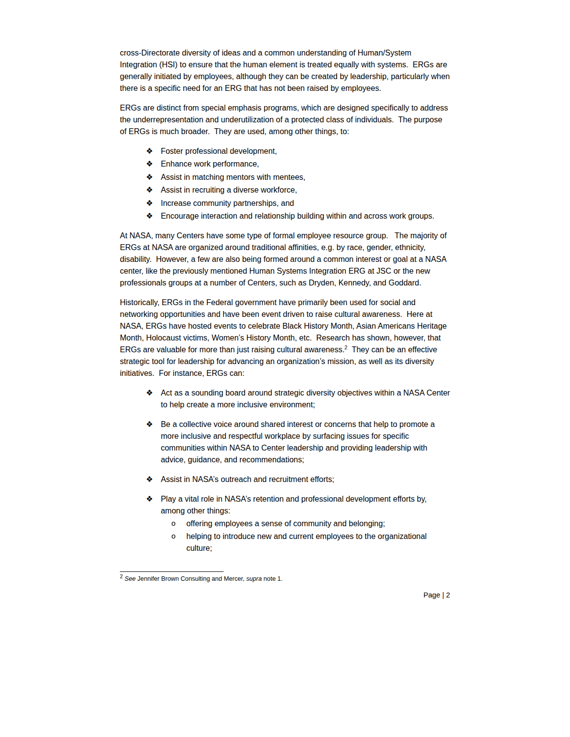cross-Directorate diversity of ideas and a common understanding of Human/System Integration (HSI) to ensure that the human element is treated equally with systems. ERGs are generally initiated by employees, although they can be created by leadership, particularly when there is a specific need for an ERG that has not been raised by employees.
ERGs are distinct from special emphasis programs, which are designed specifically to address the underrepresentation and underutilization of a protected class of individuals. The purpose of ERGs is much broader. They are used, among other things, to:
Foster professional development,
Enhance work performance,
Assist in matching mentors with mentees,
Assist in recruiting a diverse workforce,
Increase community partnerships, and
Encourage interaction and relationship building within and across work groups.
At NASA, many Centers have some type of formal employee resource group. The majority of ERGs at NASA are organized around traditional affinities, e.g. by race, gender, ethnicity, disability. However, a few are also being formed around a common interest or goal at a NASA center, like the previously mentioned Human Systems Integration ERG at JSC or the new professionals groups at a number of Centers, such as Dryden, Kennedy, and Goddard.
Historically, ERGs in the Federal government have primarily been used for social and networking opportunities and have been event driven to raise cultural awareness. Here at NASA, ERGs have hosted events to celebrate Black History Month, Asian Americans Heritage Month, Holocaust victims, Women’s History Month, etc. Research has shown, however, that ERGs are valuable for more than just raising cultural awareness.2 They can be an effective strategic tool for leadership for advancing an organization’s mission, as well as its diversity initiatives. For instance, ERGs can:
Act as a sounding board around strategic diversity objectives within a NASA Center to help create a more inclusive environment;
Be a collective voice around shared interest or concerns that help to promote a more inclusive and respectful workplace by surfacing issues for specific communities within NASA to Center leadership and providing leadership with advice, guidance, and recommendations;
Assist in NASA’s outreach and recruitment efforts;
Play a vital role in NASA’s retention and professional development efforts by, among other things:
offering employees a sense of community and belonging;
helping to introduce new and current employees to the organizational culture;
2 See Jennifer Brown Consulting and Mercer, supra note 1.
Page | 2